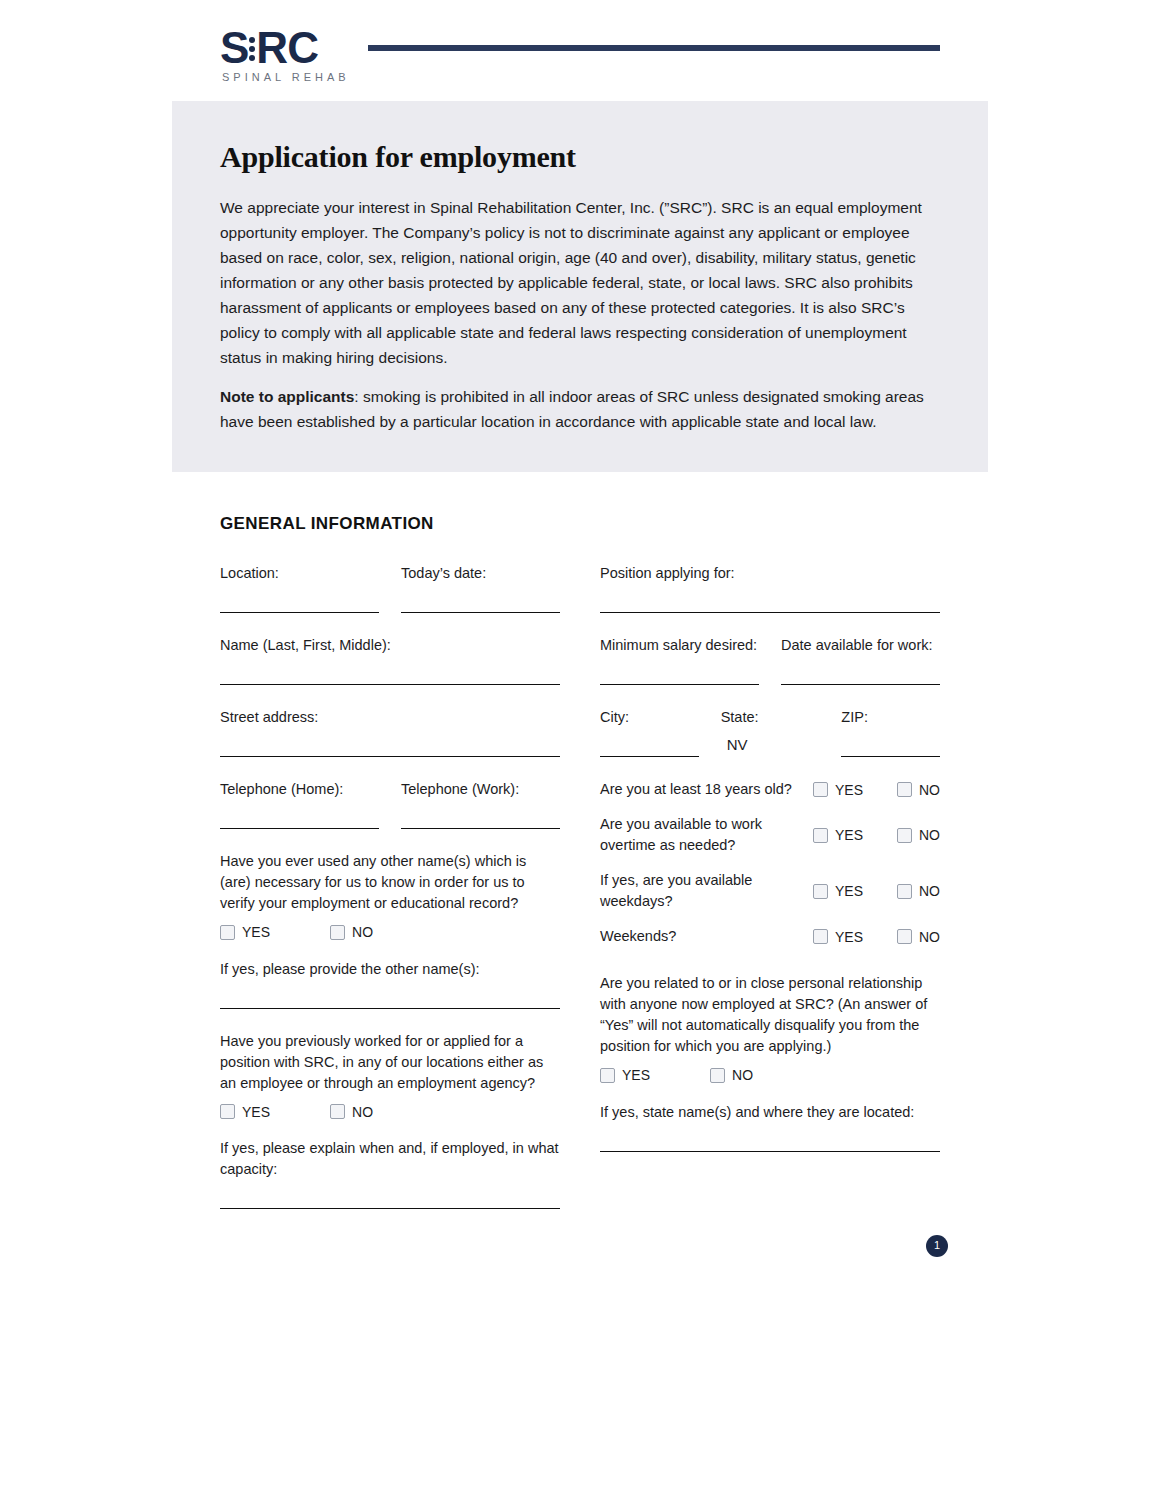S RC
SPINAL REHAB
Application for employment
We appreciate your interest in Spinal Rehabilitation Center, Inc. (”SRC”). SRC is an equal employment opportunity employer. The Company’s policy is not to discriminate against any applicant or employee based on race, color, sex, religion, national origin, age (40 and over), disability, military status, genetic information or any other basis protected by applicable federal, state, or local laws. SRC also prohibits harassment of applicants or employees based on any of these protected categories. It is also SRC’s policy to comply with all applicable state and federal laws respecting consideration of unemployment status in making hiring decisions.
Note to applicants: smoking is prohibited in all indoor areas of SRC unless designated smoking areas have been established by a particular location in accordance with applicable state and local law.
GENERAL INFORMATION
Location:
Today’s date:
Name (Last, First, Middle):
Street address:
Telephone (Home):
Telephone (Work):
Have you ever used any other name(s) which is (are) necessary for us to know in order for us to verify your employment or educational record?
YES NO
If yes, please provide the other name(s):
Have you previously worked for or applied for a position with SRC, in any of our locations either as an employee or through an employment agency?
YES NO
If yes, please explain when and, if employed, in what capacity:
Position applying for:
Minimum salary desired:
Date available for work:
City:
State:
NV
ZIP:
Are you at least 18 years old? YES NO
Are you available to work overtime as needed? YES NO
If yes, are you available weekdays? YES NO
Weekends? YES NO
Are you related to or in close personal relationship with anyone now employed at SRC? (An answer of “Yes” will not automatically disqualify you from the position for which you are applying.)
YES NO
If yes, state name(s) and where they are located:
1